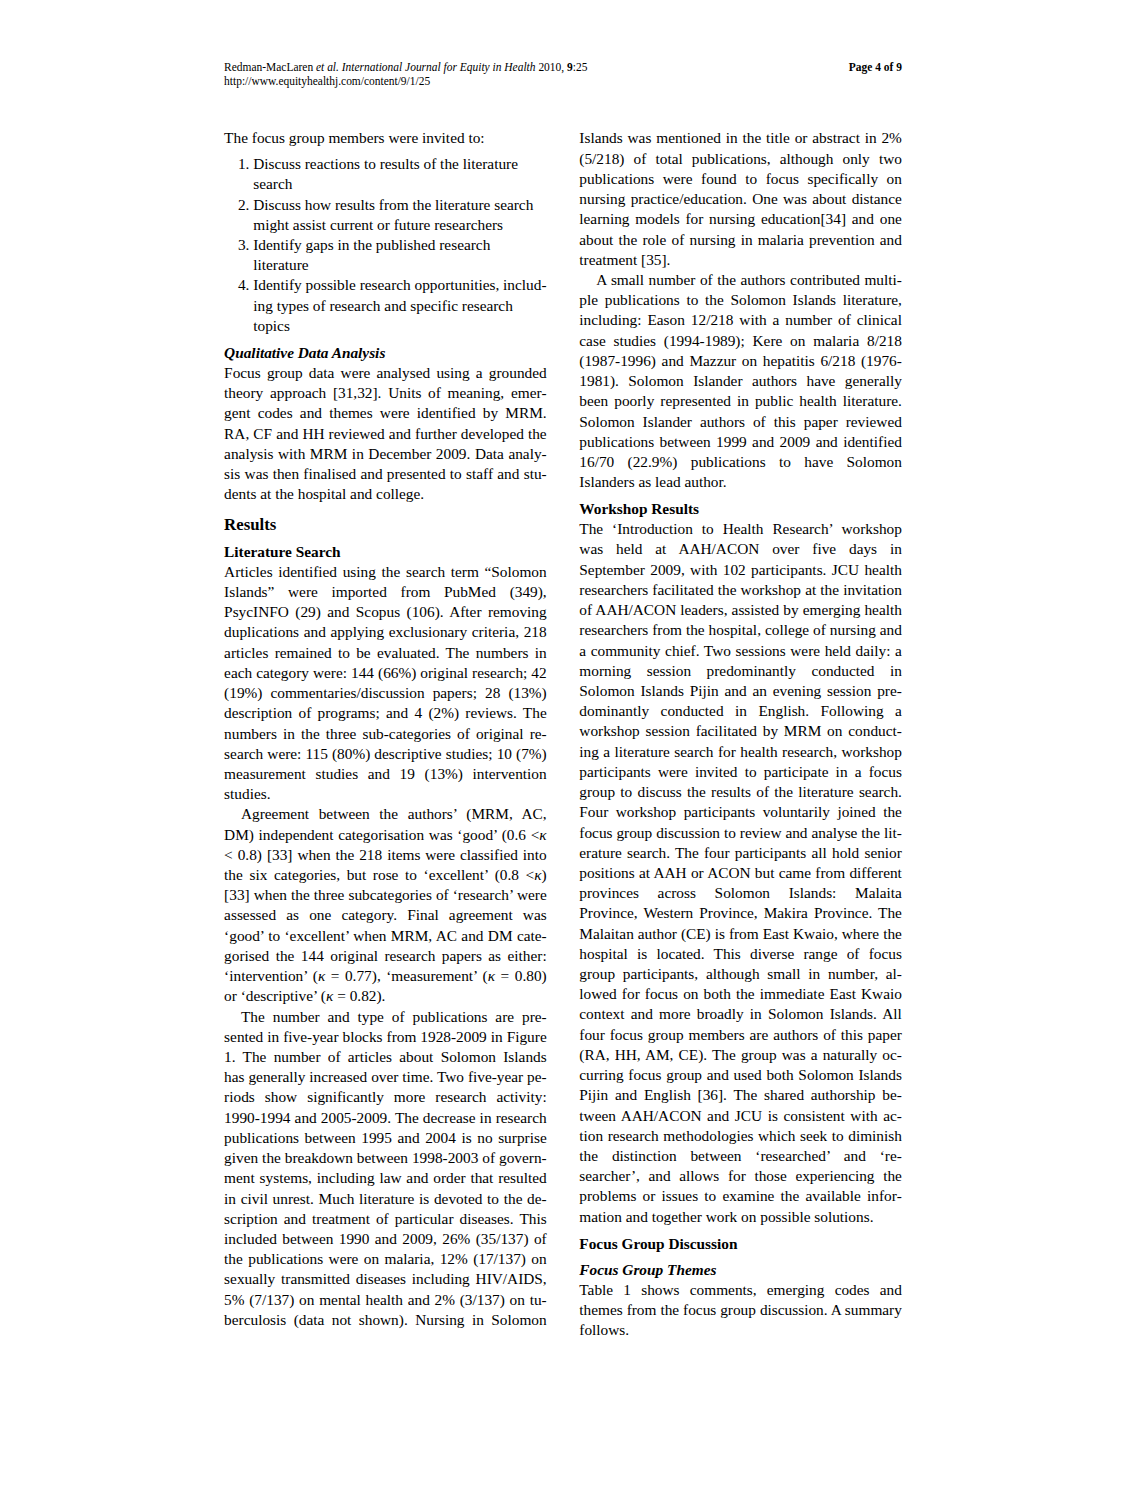Redman-MacLaren et al. International Journal for Equity in Health 2010, 9:25
http://www.equityhealthj.com/content/9/1/25
Page 4 of 9
The focus group members were invited to:
Discuss reactions to results of the literature search
Discuss how results from the literature search might assist current or future researchers
Identify gaps in the published research literature
Identify possible research opportunities, including types of research and specific research topics
Qualitative Data Analysis
Focus group data were analysed using a grounded theory approach [31,32]. Units of meaning, emergent codes and themes were identified by MRM. RA, CF and HH reviewed and further developed the analysis with MRM in December 2009. Data analysis was then finalised and presented to staff and students at the hospital and college.
Results
Literature Search
Articles identified using the search term “Solomon Islands” were imported from PubMed (349), PsycINFO (29) and Scopus (106). After removing duplications and applying exclusionary criteria, 218 articles remained to be evaluated. The numbers in each category were: 144 (66%) original research; 42 (19%) commentaries/discussion papers; 28 (13%) description of programs; and 4 (2%) reviews. The numbers in the three sub-categories of original research were: 115 (80%) descriptive studies; 10 (7%) measurement studies and 19 (13%) intervention studies.
Agreement between the authors’ (MRM, AC, DM) independent categorisation was ‘good’ (0.6 <κ < 0.8) [33] when the 218 items were classified into the six categories, but rose to ‘excellent’ (0.8 <κ) [33] when the three subcategories of ‘research’ were assessed as one category. Final agreement was ‘good’ to ‘excellent’ when MRM, AC and DM categorised the 144 original research papers as either: ‘intervention’ (κ = 0.77), ‘measurement’ (κ = 0.80) or ‘descriptive’ (κ = 0.82).
The number and type of publications are presented in five-year blocks from 1928-2009 in Figure 1. The number of articles about Solomon Islands has generally increased over time. Two five-year periods show significantly more research activity: 1990-1994 and 2005-2009. The decrease in research publications between 1995 and 2004 is no surprise given the breakdown between 1998-2003 of government systems, including law and order that resulted in civil unrest. Much literature is devoted to the description and treatment of particular diseases. This included between 1990 and 2009, 26% (35/137) of the publications were on malaria, 12% (17/137) on sexually transmitted diseases including HIV/AIDS, 5% (7/137) on mental health and 2% (3/137) on tuberculosis (data not shown). Nursing in Solomon Islands was mentioned in the title or abstract in 2% (5/218) of total publications, although only two publications were found to focus specifically on nursing practice/education. One was about distance learning models for nursing education[34] and one about the role of nursing in malaria prevention and treatment [35].
A small number of the authors contributed multiple publications to the Solomon Islands literature, including: Eason 12/218 with a number of clinical case studies (1994-1989); Kere on malaria 8/218 (1987-1996) and Mazzur on hepatitis 6/218 (1976-1981). Solomon Islander authors have generally been poorly represented in public health literature. Solomon Islander authors of this paper reviewed publications between 1999 and 2009 and identified 16/70 (22.9%) publications to have Solomon Islanders as lead author.
Workshop Results
The ‘Introduction to Health Research’ workshop was held at AAH/ACON over five days in September 2009, with 102 participants. JCU health researchers facilitated the workshop at the invitation of AAH/ACON leaders, assisted by emerging health researchers from the hospital, college of nursing and a community chief. Two sessions were held daily: a morning session predominantly conducted in Solomon Islands Pijin and an evening session predominantly conducted in English. Following a workshop session facilitated by MRM on conducting a literature search for health research, workshop participants were invited to participate in a focus group to discuss the results of the literature search. Four workshop participants voluntarily joined the focus group discussion to review and analyse the literature search. The four participants all hold senior positions at AAH or ACON but came from different provinces across Solomon Islands: Malaita Province, Western Province, Makira Province. The Malaitan author (CE) is from East Kwaio, where the hospital is located. This diverse range of focus group participants, although small in number, allowed for focus on both the immediate East Kwaio context and more broadly in Solomon Islands. All four focus group members are authors of this paper (RA, HH, AM, CE). The group was a naturally occurring focus group and used both Solomon Islands Pijin and English [36]. The shared authorship between AAH/ACON and JCU is consistent with action research methodologies which seek to diminish the distinction between ‘researched’ and ‘researcher’, and allows for those experiencing the problems or issues to examine the available information and together work on possible solutions.
Focus Group Discussion
Focus Group Themes
Table 1 shows comments, emerging codes and themes from the focus group discussion. A summary follows.